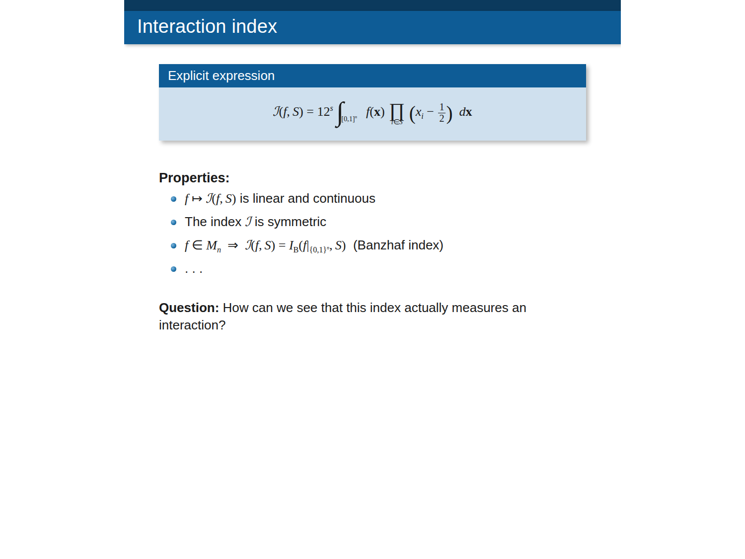Interaction index
Explicit expression
ℐ(f, S) = 12s ∫[0,1]n f(x) ∏i∈S (xi − 12) dx
Properties:
f ↦ ℐ(f, S) is linear and continuous
The index ℐ is symmetric
f ∈ Mn ⇒ ℐ(f, S) = IB(f|{0,1}n, S) (Banzhaf index)
. . .
Question: How can we see that this index actually measures an interaction?